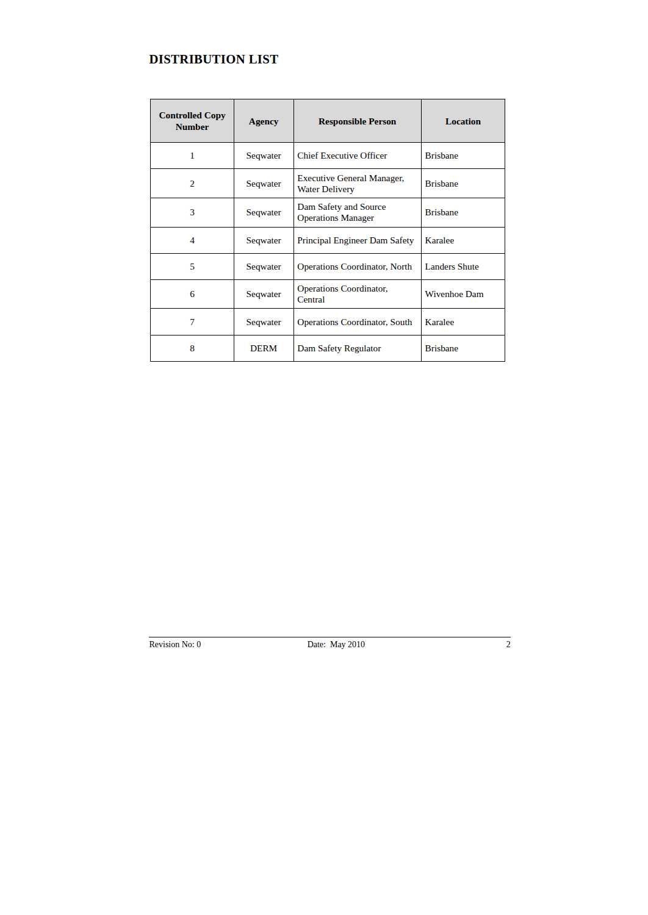DISTRIBUTION LIST
| Controlled Copy Number | Agency | Responsible Person | Location |
| --- | --- | --- | --- |
| 1 | Seqwater | Chief Executive Officer | Brisbane |
| 2 | Seqwater | Executive General Manager, Water Delivery | Brisbane |
| 3 | Seqwater | Dam Safety and Source Operations Manager | Brisbane |
| 4 | Seqwater | Principal Engineer Dam Safety | Karalee |
| 5 | Seqwater | Operations Coordinator, North | Landers Shute |
| 6 | Seqwater | Operations Coordinator, Central | Wivenhoe Dam |
| 7 | Seqwater | Operations Coordinator, South | Karalee |
| 8 | DERM | Dam Safety Regulator | Brisbane |
Revision No: 0 Date: May 2010 2